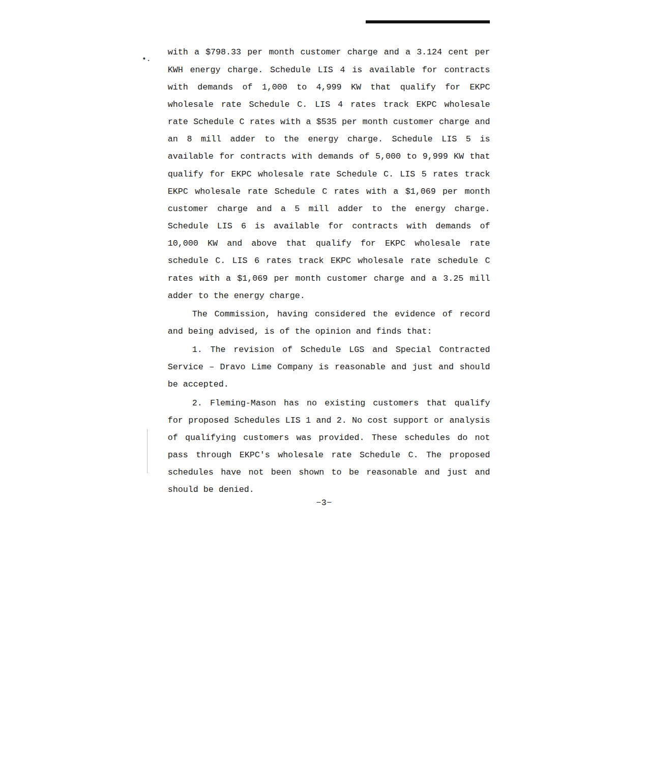•.
with a $798.33 per month customer charge and a 3.124 cent per KWH energy charge. Schedule LIS 4 is available for contracts with demands of 1,000 to 4,999 KW that qualify for EKPC wholesale rate Schedule C. LIS 4 rates track EKPC wholesale rate Schedule C rates with a $535 per month customer charge and an 8 mill adder to the energy charge. Schedule LIS 5 is available for contracts with demands of 5,000 to 9,999 KW that qualify for EKPC wholesale rate Schedule C. LIS 5 rates track EKPC wholesale rate Schedule C rates with a $1,069 per month customer charge and a 5 mill adder to the energy charge. Schedule LIS 6 is available for contracts with demands of 10,000 KW and above that qualify for EKPC wholesale rate schedule C. LIS 6 rates track EKPC wholesale rate schedule C rates with a $1,069 per month customer charge and a 3.25 mill adder to the energy charge.
The Commission, having considered the evidence of record and being advised, is of the opinion and finds that:
1. The revision of Schedule LGS and Special Contracted Service – Dravo Lime Company is reasonable and just and should be accepted.
2. Fleming-Mason has no existing customers that qualify for proposed Schedules LIS 1 and 2. No cost support or analysis of qualifying customers was provided. These schedules do not pass through EKPC's wholesale rate Schedule C. The proposed schedules have not been shown to be reasonable and just and should be denied.
−3−